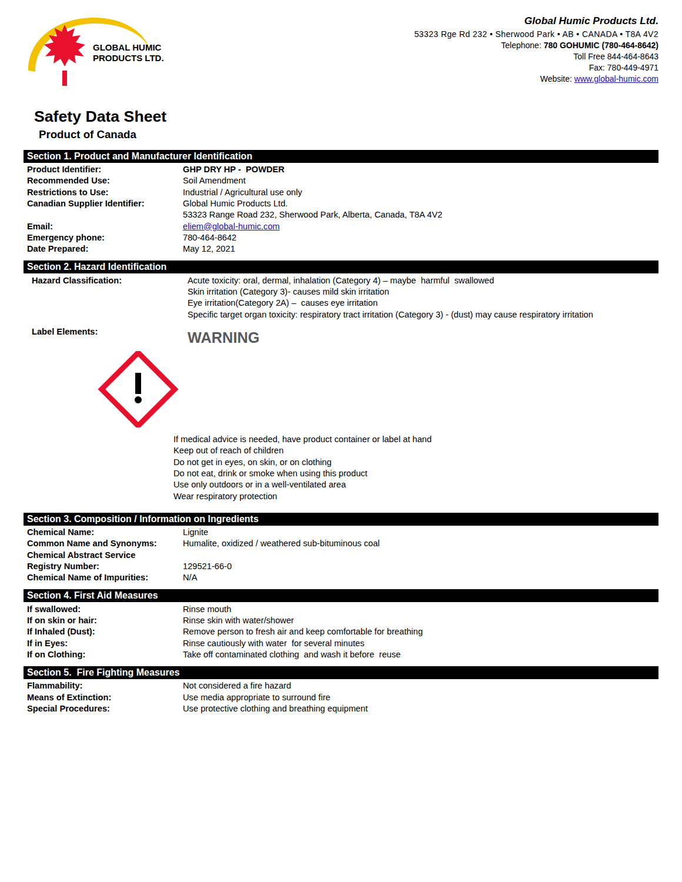GLOBAL HUMIC PRODUCTS LTD.
Global Humic Products Ltd.
53323 Rge Rd 232 • Sherwood Park • AB • CANADA • T8A 4V2
Telephone: 780 GOHUMIC (780-464-8642)
Toll Free 844-464-8643
Fax: 780-449-4971
Website: www.global-humic.com
Safety Data Sheet
Product of Canada
Section 1. Product and Manufacturer Identification
| Product Identifier: | GHP DRY HP - POWDER |
| Recommended Use: | Soil Amendment |
| Restrictions to Use: | Industrial / Agricultural use only |
| Canadian Supplier Identifier: | Global Humic Products Ltd. |
| | 53323 Range Road 232, Sherwood Park, Alberta, Canada, T8A 4V2 |
| Email: | eliem@global-humic.com |
| Emergency phone: | 780-464-8642 |
| Date Prepared: | May 12, 2021 |
Section 2. Hazard Identification
| Hazard Classification: | Acute toxicity: oral, dermal, inhalation (Category 4) – maybe harmful swallowed |
| | Skin irritation (Category 3)- causes mild skin irritation |
| | Eye irritation(Category 2A) – causes eye irritation |
| | Specific target organ toxicity: respiratory tract irritation (Category 3) - (dust) may cause respiratory irritation |
| Label Elements: | WARNING |
If medical advice is needed, have product container or label at hand
Keep out of reach of children
Do not get in eyes, on skin, or on clothing
Do not eat, drink or smoke when using this product
Use only outdoors or in a well-ventilated area
Wear respiratory protection
Section 3. Composition / Information on Ingredients
| Chemical Name: | Lignite |
| Common Name and Synonyms: | Humalite, oxidized / weathered sub-bituminous coal |
| Chemical Abstract Service | |
| Registry Number: | 129521-66-0 |
| Chemical Name of Impurities: | N/A |
Section 4. First Aid Measures
| If swallowed: | Rinse mouth |
| If on skin or hair: | Rinse skin with water/shower |
| If Inhaled (Dust): | Remove person to fresh air and keep comfortable for breathing |
| If in Eyes: | Rinse cautiously with water for several minutes |
| If on Clothing: | Take off contaminated clothing and wash it before reuse |
Section 5. Fire Fighting Measures
| Flammability: | Not considered a fire hazard |
| Means of Extinction: | Use media appropriate to surround fire |
| Special Procedures: | Use protective clothing and breathing equipment |